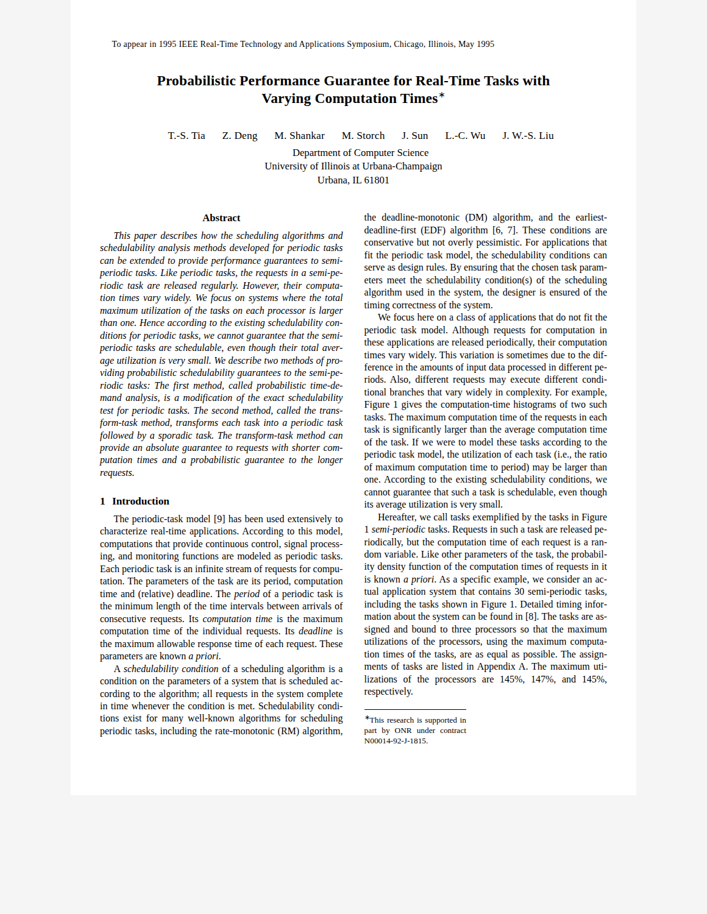To appear in 1995 IEEE Real-Time Technology and Applications Symposium, Chicago, Illinois, May 1995
Probabilistic Performance Guarantee for Real-Time Tasks with
Varying Computation Times∗
T.-S. Tia Z. Deng M. Shankar M. Storch J. Sun L.-C. Wu J. W.-S. Liu
Department of Computer Science
University of Illinois at Urbana-Champaign
Urbana, IL 61801
Abstract
This paper describes how the scheduling algorithms and schedulability analysis methods developed for periodic tasks can be extended to provide performance guarantees to semi-periodic tasks. Like periodic tasks, the requests in a semi-periodic task are released regularly. However, their computation times vary widely. We focus on systems where the total maximum utilization of the tasks on each processor is larger than one. Hence according to the existing schedulability conditions for periodic tasks, we cannot guarantee that the semi-periodic tasks are schedulable, even though their total average utilization is very small. We describe two methods of providing probabilistic schedulability guarantees to the semi-periodic tasks: The first method, called probabilistic time-demand analysis, is a modification of the exact schedulability test for periodic tasks. The second method, called the transform-task method, transforms each task into a periodic task followed by a sporadic task. The transform-task method can provide an absolute guarantee to requests with shorter computation times and a probabilistic guarantee to the longer requests.
1 Introduction
The periodic-task model [9] has been used extensively to characterize real-time applications. According to this model, computations that provide continuous control, signal processing, and monitoring functions are modeled as periodic tasks. Each periodic task is an infinite stream of requests for computation. The parameters of the task are its period, computation time and (relative) deadline. The period of a periodic task is the minimum length of the time intervals between arrivals of consecutive requests. Its computation time is the maximum computation time of the individual requests. Its deadline is the maximum allowable response time of each request. These parameters are known a priori.
A schedulability condition of a scheduling algorithm is a condition on the parameters of a system that is scheduled according to the algorithm; all requests in the system complete in time whenever the condition is met. Schedulability conditions exist for many well-known algorithms for scheduling periodic tasks, including the rate-monotonic (RM) algorithm, the deadline-monotonic (DM) algorithm, and the earliest-deadline-first (EDF) algorithm [6, 7]. These conditions are conservative but not overly pessimistic. For applications that fit the periodic task model, the schedulability conditions can serve as design rules. By ensuring that the chosen task parameters meet the schedulability condition(s) of the scheduling algorithm used in the system, the designer is ensured of the timing correctness of the system.
We focus here on a class of applications that do not fit the periodic task model. Although requests for computation in these applications are released periodically, their computation times vary widely. This variation is sometimes due to the difference in the amounts of input data processed in different periods. Also, different requests may execute different conditional branches that vary widely in complexity. For example, Figure 1 gives the computation-time histograms of two such tasks. The maximum computation time of the requests in each task is significantly larger than the average computation time of the task. If we were to model these tasks according to the periodic task model, the utilization of each task (i.e., the ratio of maximum computation time to period) may be larger than one. According to the existing schedulability conditions, we cannot guarantee that such a task is schedulable, even though its average utilization is very small.
Hereafter, we call tasks exemplified by the tasks in Figure 1 semi-periodic tasks. Requests in such a task are released periodically, but the computation time of each request is a random variable. Like other parameters of the task, the probability density function of the computation times of requests in it is known a priori. As a specific example, we consider an actual application system that contains 30 semi-periodic tasks, including the tasks shown in Figure 1. Detailed timing information about the system can be found in [8]. The tasks are assigned and bound to three processors so that the maximum utilizations of the processors, using the maximum computation times of the tasks, are as equal as possible. The assignments of tasks are listed in Appendix A. The maximum utilizations of the processors are 145%, 147%, and 145%, respectively.
∗This research is supported in part by ONR under contract N00014-92-J-1815.